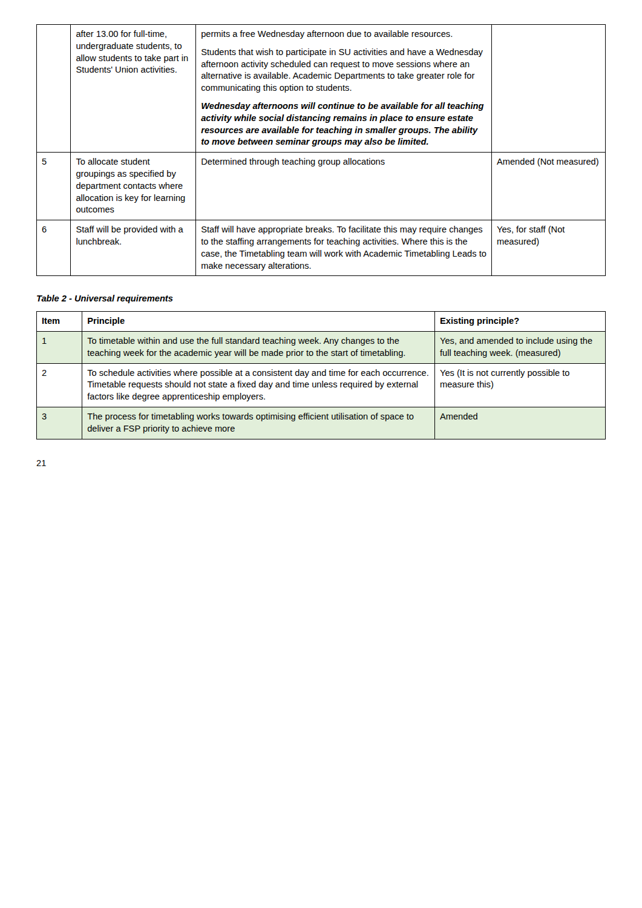| | after 13.00 for full-time, undergraduate students, to allow students to take part in Students' Union activities. | permits a free Wednesday afternoon due to available resources. Students that wish to participate in SU activities and have a Wednesday afternoon activity scheduled can request to move sessions where an alternative is available. Academic Departments to take greater role for communicating this option to students. Wednesday afternoons will continue to be available for all teaching activity while social distancing remains in place to ensure estate resources are available for teaching in smaller groups. The ability to move between seminar groups may also be limited. | |
| 5 | To allocate student groupings as specified by department contacts where allocation is key for learning outcomes | Determined through teaching group allocations | Amended (Not measured) |
| 6 | Staff will be provided with a lunchbreak. | Staff will have appropriate breaks. To facilitate this may require changes to the staffing arrangements for teaching activities. Where this is the case, the Timetabling team will work with Academic Timetabling Leads to make necessary alterations. | Yes, for staff (Not measured) |
Table 2 - Universal requirements
| Item | Principle | Existing principle? |
| --- | --- | --- |
| 1 | To timetable within and use the full standard teaching week. Any changes to the teaching week for the academic year will be made prior to the start of timetabling. | Yes, and amended to include using the full teaching week. (measured) |
| 2 | To schedule activities where possible at a consistent day and time for each occurrence. Timetable requests should not state a fixed day and time unless required by external factors like degree apprenticeship employers. | Yes (It is not currently possible to measure this) |
| 3 | The process for timetabling works towards optimising efficient utilisation of space to deliver a FSP priority to achieve more | Amended |
21